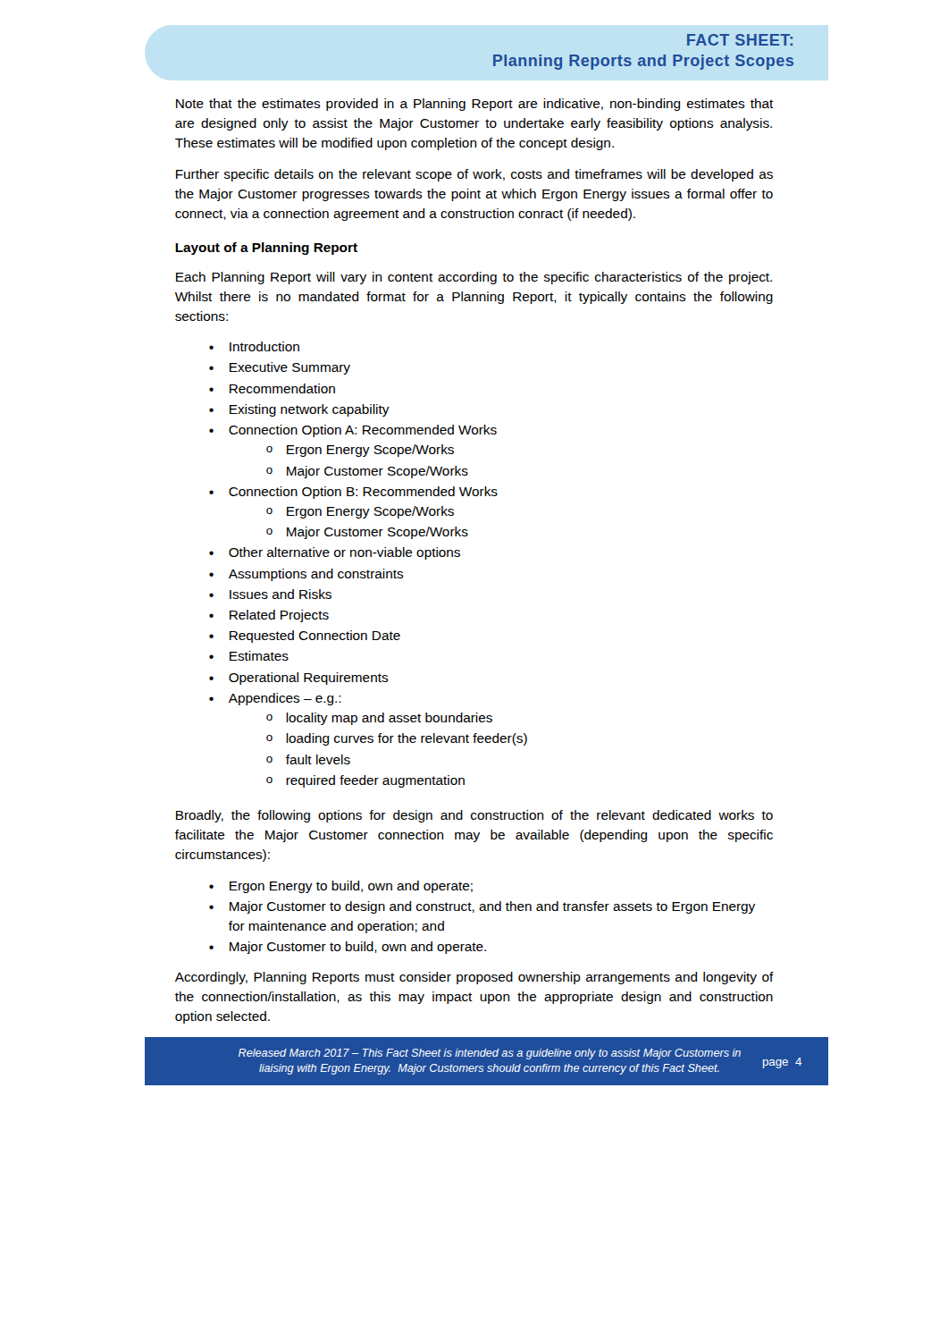FACT SHEET:
Planning Reports and Project Scopes
Note that the estimates provided in a Planning Report are indicative, non-binding estimates that are designed only to assist the Major Customer to undertake early feasibility options analysis. These estimates will be modified upon completion of the concept design.
Further specific details on the relevant scope of work, costs and timeframes will be developed as the Major Customer progresses towards the point at which Ergon Energy issues a formal offer to connect, via a connection agreement and a construction conract (if needed).
Layout of a Planning Report
Each Planning Report will vary in content according to the specific characteristics of the project. Whilst there is no mandated format for a Planning Report, it typically contains the following sections:
Introduction
Executive Summary
Recommendation
Existing network capability
Connection Option A: Recommended Works
Ergon Energy Scope/Works
Major Customer Scope/Works
Connection Option B: Recommended Works
Ergon Energy Scope/Works
Major Customer Scope/Works
Other alternative or non-viable options
Assumptions and constraints
Issues and Risks
Related Projects
Requested Connection Date
Estimates
Operational Requirements
Appendices – e.g.:
locality map and asset boundaries
loading curves for the relevant feeder(s)
fault levels
required feeder augmentation
Broadly, the following options for design and construction of the relevant dedicated works to facilitate the Major Customer connection may be available (depending upon the specific circumstances):
Ergon Energy to build, own and operate;
Major Customer to design and construct, and then and transfer assets to Ergon Energy for maintenance and operation; and
Major Customer to build, own and operate.
Accordingly, Planning Reports must consider proposed ownership arrangements and longevity of the connection/installation, as this may impact upon the appropriate design and construction option selected.
Released March 2017 – This Fact Sheet is intended as a guideline only to assist Major Customers in liaising with Ergon Energy. Major Customers should confirm the currency of this Fact Sheet.
page 4